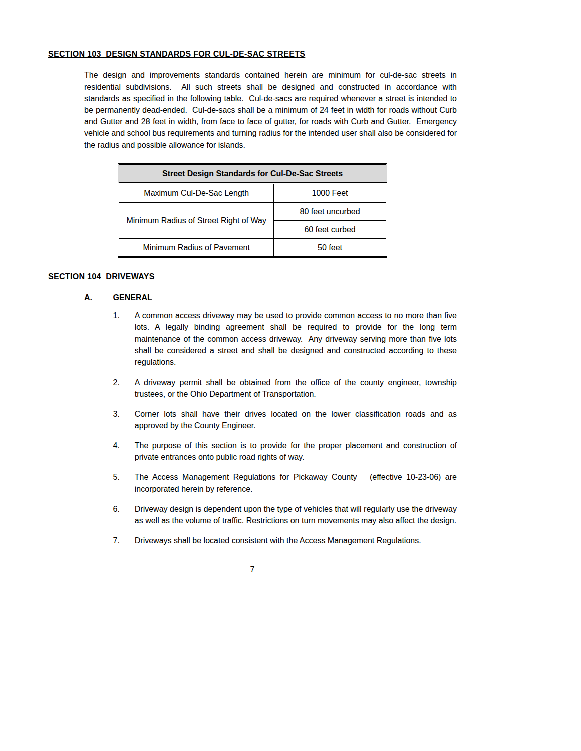SECTION 103 DESIGN STANDARDS FOR CUL-DE-SAC STREETS
The design and improvements standards contained herein are minimum for cul-de-sac streets in residential subdivisions. All such streets shall be designed and constructed in accordance with standards as specified in the following table. Cul-de-sacs are required whenever a street is intended to be permanently dead-ended. Cul-de-sacs shall be a minimum of 24 feet in width for roads without Curb and Gutter and 28 feet in width, from face to face of gutter, for roads with Curb and Gutter. Emergency vehicle and school bus requirements and turning radius for the intended user shall also be considered for the radius and possible allowance for islands.
Street Design Standards for Cul-De-Sac Streets
| Maximum Cul-De-Sac Length | 1000 Feet |
| Minimum Radius of Street Right of Way | 80 feet uncurbed |
| 60 feet curbed |
| Minimum Radius of Pavement | 50 feet |
SECTION 104 DRIVEWAYS
A. GENERAL
A common access driveway may be used to provide common access to no more than five lots. A legally binding agreement shall be required to provide for the long term maintenance of the common access driveway. Any driveway serving more than five lots shall be considered a street and shall be designed and constructed according to these regulations.
A driveway permit shall be obtained from the office of the county engineer, township trustees, or the Ohio Department of Transportation.
Corner lots shall have their drives located on the lower classification roads and as approved by the County Engineer.
The purpose of this section is to provide for the proper placement and construction of private entrances onto public road rights of way.
The Access Management Regulations for Pickaway County (effective 10-23-06) are incorporated herein by reference.
Driveway design is dependent upon the type of vehicles that will regularly use the driveway as well as the volume of traffic. Restrictions on turn movements may also affect the design.
Driveways shall be located consistent with the Access Management Regulations.
7